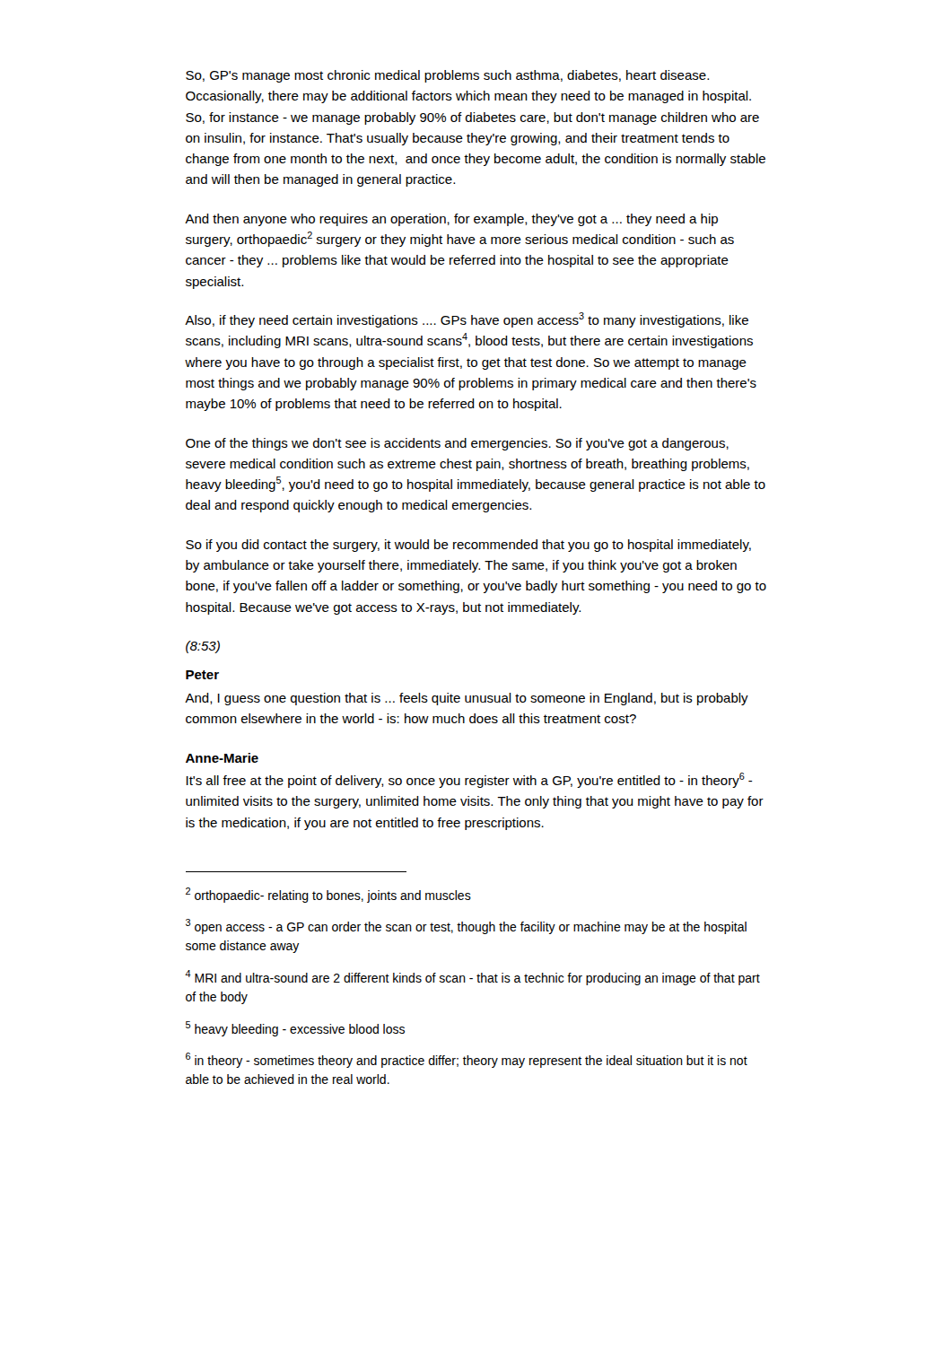So, GP's manage most chronic medical problems such asthma, diabetes, heart disease. Occasionally, there may be additional factors which mean they need to be managed in hospital. So, for instance - we manage probably 90% of diabetes care, but don't manage children who are on insulin, for instance. That's usually because they're growing, and their treatment tends to change from one month to the next, and once they become adult, the condition is normally stable and will then be managed in general practice.
And then anyone who requires an operation, for example, they've got a ... they need a hip surgery, orthopaedic2 surgery or they might have a more serious medical condition - such as cancer - they ... problems like that would be referred into the hospital to see the appropriate specialist.
Also, if they need certain investigations .... GPs have open access3 to many investigations, like scans, including MRI scans, ultra-sound scans4, blood tests, but there are certain investigations where you have to go through a specialist first, to get that test done. So we attempt to manage most things and we probably manage 90% of problems in primary medical care and then there's maybe 10% of problems that need to be referred on to hospital.
One of the things we don't see is accidents and emergencies. So if you've got a dangerous, severe medical condition such as extreme chest pain, shortness of breath, breathing problems, heavy bleeding5, you'd need to go to hospital immediately, because general practice is not able to deal and respond quickly enough to medical emergencies.
So if you did contact the surgery, it would be recommended that you go to hospital immediately, by ambulance or take yourself there, immediately. The same, if you think you've got a broken bone, if you've fallen off a ladder or something, or you've badly hurt something - you need to go to hospital. Because we've got access to X-rays, but not immediately.
(8:53)
Peter
And, I guess one question that is ... feels quite unusual to someone in England, but is probably common elsewhere in the world - is: how much does all this treatment cost?
Anne-Marie
It's all free at the point of delivery, so once you register with a GP, you're entitled to - in theory6 - unlimited visits to the surgery, unlimited home visits. The only thing that you might have to pay for is the medication, if you are not entitled to free prescriptions.
2 orthopaedic- relating to bones, joints and muscles
3 open access - a GP can order the scan or test, though the facility or machine may be at the hospital some distance away
4 MRI and ultra-sound are 2 different kinds of scan - that is a technic for producing an image of that part of the body
5 heavy bleeding - excessive blood loss
6 in theory - sometimes theory and practice differ; theory may represent the ideal situation but it is not able to be achieved in the real world.